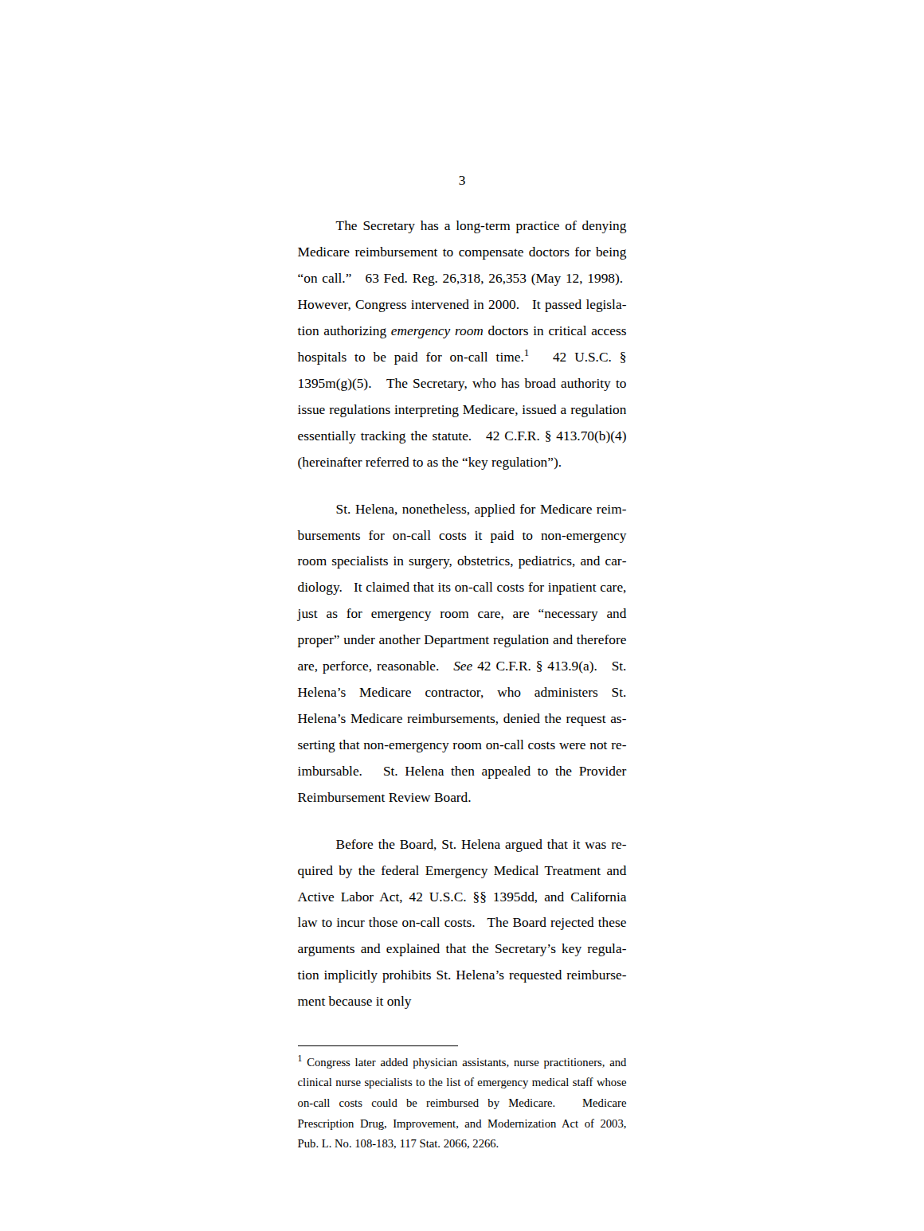3
The Secretary has a long-term practice of denying Medicare reimbursement to compensate doctors for being “on call.” 63 Fed. Reg. 26,318, 26,353 (May 12, 1998). However, Congress intervened in 2000. It passed legislation authorizing emergency room doctors in critical access hospitals to be paid for on-call time.1 42 U.S.C. § 1395m(g)(5). The Secretary, who has broad authority to issue regulations interpreting Medicare, issued a regulation essentially tracking the statute. 42 C.F.R. § 413.70(b)(4) (hereinafter referred to as the “key regulation”).
St. Helena, nonetheless, applied for Medicare reimbursements for on-call costs it paid to non-emergency room specialists in surgery, obstetrics, pediatrics, and cardiology. It claimed that its on-call costs for inpatient care, just as for emergency room care, are “necessary and proper” under another Department regulation and therefore are, perforce, reasonable. See 42 C.F.R. § 413.9(a). St. Helena’s Medicare contractor, who administers St. Helena’s Medicare reimbursements, denied the request asserting that non-emergency room on-call costs were not reimbursable. St. Helena then appealed to the Provider Reimbursement Review Board.
Before the Board, St. Helena argued that it was required by the federal Emergency Medical Treatment and Active Labor Act, 42 U.S.C. §§ 1395dd, and California law to incur those on-call costs. The Board rejected these arguments and explained that the Secretary’s key regulation implicitly prohibits St. Helena’s requested reimbursement because it only
1 Congress later added physician assistants, nurse practitioners, and clinical nurse specialists to the list of emergency medical staff whose on-call costs could be reimbursed by Medicare. Medicare Prescription Drug, Improvement, and Modernization Act of 2003, Pub. L. No. 108-183, 117 Stat. 2066, 2266.